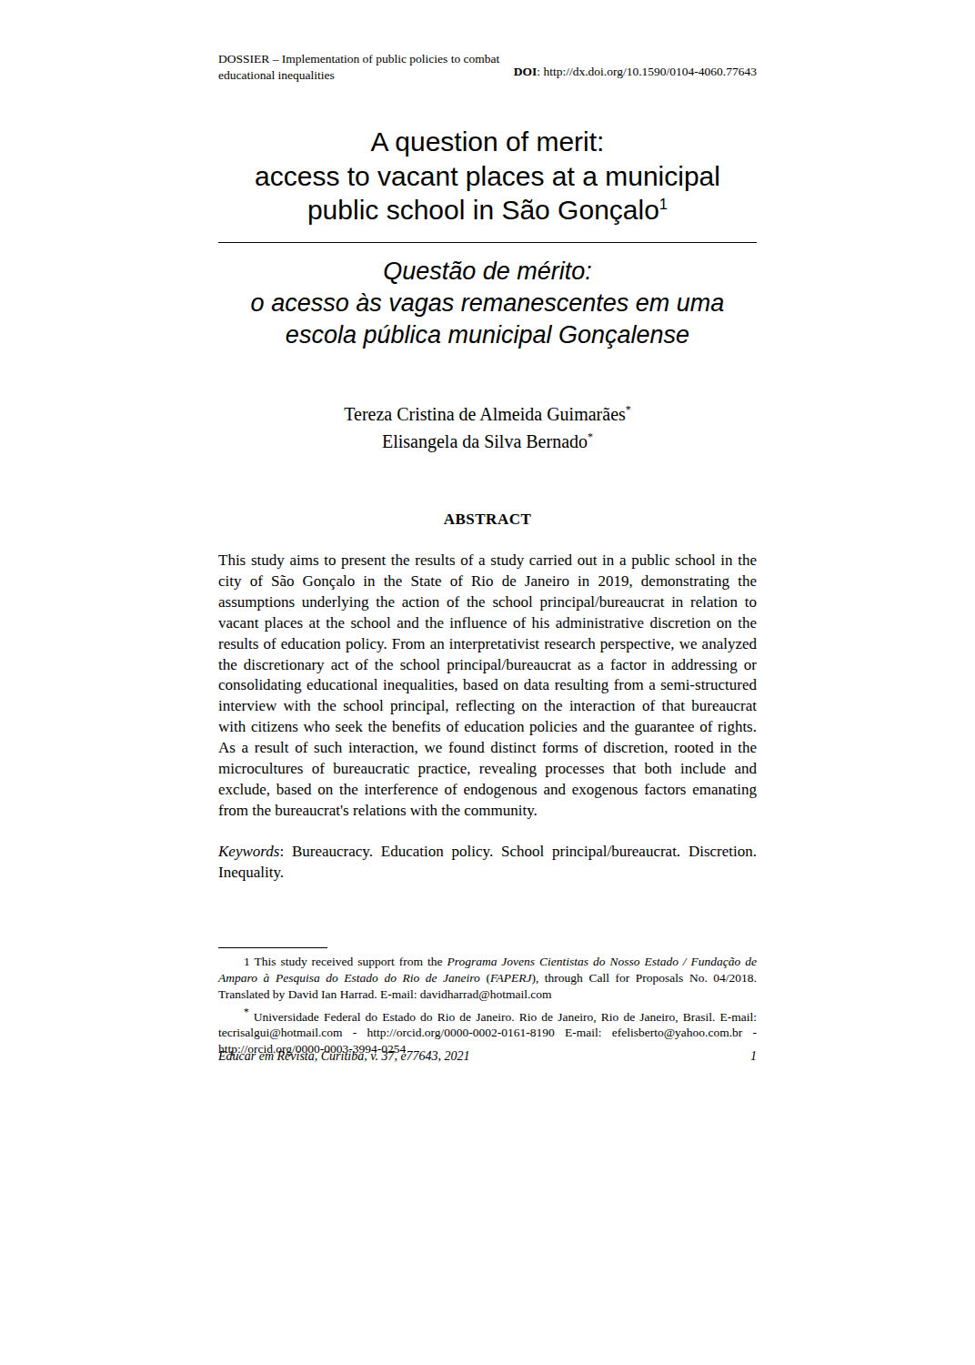DOSSIER – Implementation of public policies to combat educational inequalities
DOI: http://dx.doi.org/10.1590/0104-4060.77643
A question of merit:
access to vacant places at a municipal
public school in São Gonçalo1
Questão de mérito:
o acesso às vagas remanescentes em uma
escola pública municipal Gonçalense
Tereza Cristina de Almeida Guimarães*
Elisangela da Silva Bernado*
ABSTRACT
This study aims to present the results of a study carried out in a public school in the city of São Gonçalo in the State of Rio de Janeiro in 2019, demonstrating the assumptions underlying the action of the school principal/bureaucrat in relation to vacant places at the school and the influence of his administrative discretion on the results of education policy. From an interpretativist research perspective, we analyzed the discretionary act of the school principal/bureaucrat as a factor in addressing or consolidating educational inequalities, based on data resulting from a semi-structured interview with the school principal, reflecting on the interaction of that bureaucrat with citizens who seek the benefits of education policies and the guarantee of rights. As a result of such interaction, we found distinct forms of discretion, rooted in the microcultures of bureaucratic practice, revealing processes that both include and exclude, based on the interference of endogenous and exogenous factors emanating from the bureaucrat's relations with the community.
Keywords: Bureaucracy. Education policy. School principal/bureaucrat. Discretion. Inequality.
1 This study received support from the Programa Jovens Cientistas do Nosso Estado / Fundação de Amparo à Pesquisa do Estado do Rio de Janeiro (FAPERJ), through Call for Proposals No. 04/2018. Translated by David Ian Harrad. E-mail: davidharrad@hotmail.com
* Universidade Federal do Estado do Rio de Janeiro. Rio de Janeiro, Rio de Janeiro, Brasil. E-mail: tecrisalgui@hotmail.com - http://orcid.org/0000-0002-0161-8190 E-mail: efelisberto@yahoo.com.br - http://orcid.org/0000-0003-3994-0254
Educar em Revista, Curitiba, v. 37, e77643, 2021
1